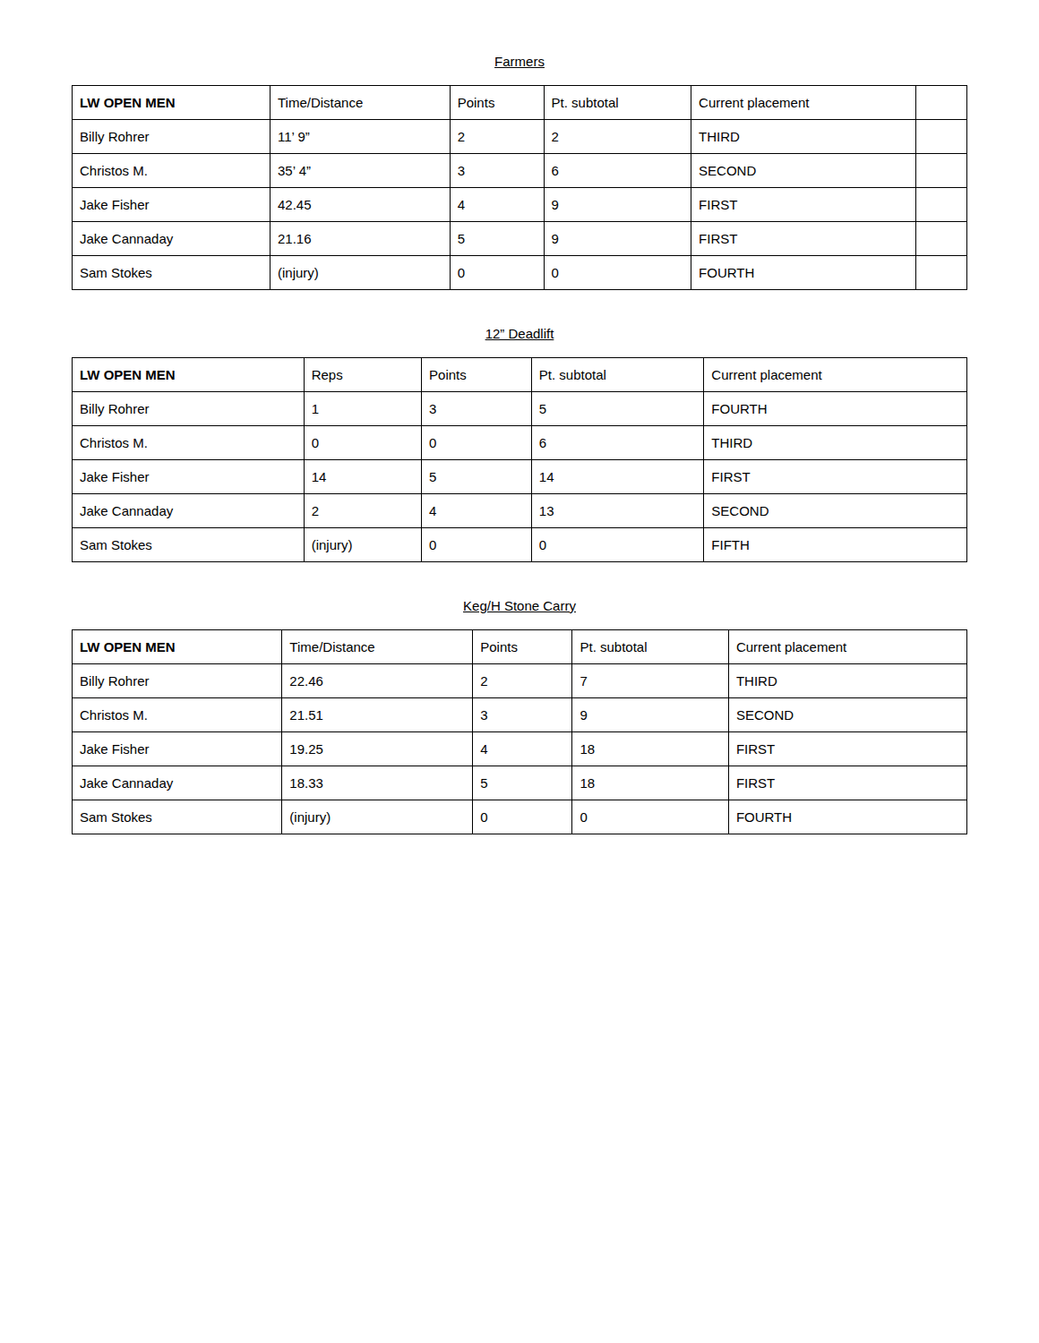Farmers
| LW OPEN MEN | Time/Distance | Points | Pt. subtotal | Current placement | |
| --- | --- | --- | --- | --- | --- |
| Billy Rohrer | 11’ 9” | 2 | 2 | THIRD | |
| Christos M. | 35’ 4” | 3 | 6 | SECOND | |
| Jake Fisher | 42.45 | 4 | 9 | FIRST | |
| Jake Cannaday | 21.16 | 5 | 9 | FIRST | |
| Sam Stokes | (injury) | 0 | 0 | FOURTH | |
12” Deadlift
| LW OPEN MEN | Reps | Points | Pt. subtotal | Current placement |
| --- | --- | --- | --- | --- |
| Billy Rohrer | 1 | 3 | 5 | FOURTH |
| Christos M. | 0 | 0 | 6 | THIRD |
| Jake Fisher | 14 | 5 | 14 | FIRST |
| Jake Cannaday | 2 | 4 | 13 | SECOND |
| Sam Stokes | (injury) | 0 | 0 | FIFTH |
Keg/H Stone Carry
| LW OPEN MEN | Time/Distance | Points | Pt. subtotal | Current placement |
| --- | --- | --- | --- | --- |
| Billy Rohrer | 22.46 | 2 | 7 | THIRD |
| Christos M. | 21.51 | 3 | 9 | SECOND |
| Jake Fisher | 19.25 | 4 | 18 | FIRST |
| Jake Cannaday | 18.33 | 5 | 18 | FIRST |
| Sam Stokes | (injury) | 0 | 0 | FOURTH |